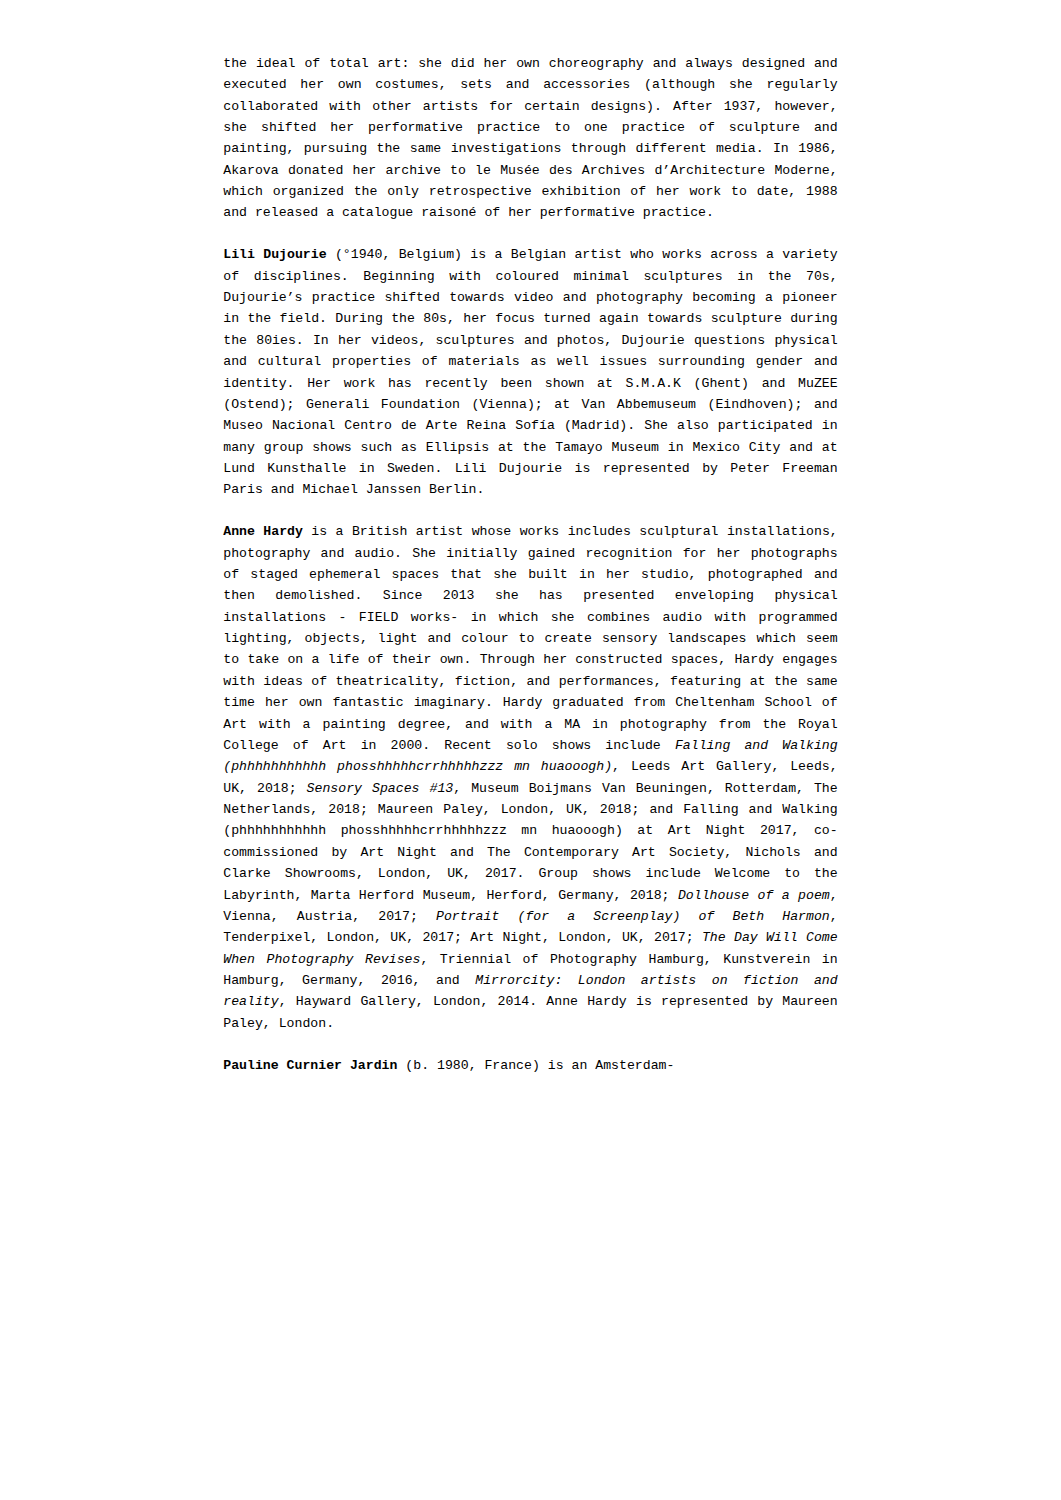the ideal of total art: she did her own choreography and always designed and executed her own costumes, sets and accessories (although she regularly collaborated with other artists for certain designs). After 1937, however, she shifted her performative practice to one practice of sculpture and painting, pursuing the same investigations through different media. In 1986, Akarova donated her archive to le Musée des Archives d’Architecture Moderne, which organized the only retrospective exhibition of her work to date, 1988 and released a catalogue raisoné of her performative practice.
Lili Dujourie (°1940, Belgium) is a Belgian artist who works across a variety of disciplines. Beginning with coloured minimal sculptures in the 70s, Dujourie’s practice shifted towards video and photography becoming a pioneer in the field. During the 80s, her focus turned again towards sculpture during the 80ies. In her videos, sculptures and photos, Dujourie questions physical and cultural properties of materials as well issues surrounding gender and identity. Her work has recently been shown at S.M.A.K (Ghent) and MuZEE (Ostend); Generali Foundation (Vienna); at Van Abbemuseum (Eindhoven); and Museo Nacional Centro de Arte Reina Sofía (Madrid). She also participated in many group shows such as Ellipsis at the Tamayo Museum in Mexico City and at Lund Kunsthalle in Sweden. Lili Dujourie is represented by Peter Freeman Paris and Michael Janssen Berlin.
Anne Hardy is a British artist whose works includes sculptural installations, photography and audio. She initially gained recognition for her photographs of staged ephemeral spaces that she built in her studio, photographed and then demolished. Since 2013 she has presented enveloping physical installations - FIELD works- in which she combines audio with programmed lighting, objects, light and colour to create sensory landscapes which seem to take on a life of their own. Through her constructed spaces, Hardy engages with ideas of theatricality, fiction, and performances, featuring at the same time her own fantastic imaginary. Hardy graduated from Cheltenham School of Art with a painting degree, and with a MA in photography from the Royal College of Art in 2000. Recent solo shows include Falling and Walking (phhhhhhhhhhh phosshhhhhcrrhhhhhzzz mn huaooogh), Leeds Art Gallery, Leeds, UK, 2018; Sensory Spaces #13, Museum Boijmans Van Beuningen, Rotterdam, The Netherlands, 2018; Maureen Paley, London, UK, 2018; and Falling and Walking (phhhhhhhhhhh phosshhhhhcrrhhhhhzzz mn huaooogh) at Art Night 2017, co-commissioned by Art Night and The Contemporary Art Society, Nichols and Clarke Showrooms, London, UK, 2017. Group shows include Welcome to the Labyrinth, Marta Herford Museum, Herford, Germany, 2018; Dollhouse of a poem, Vienna, Austria, 2017; Portrait (for a Screenplay) of Beth Harmon, Tenderpixel, London, UK, 2017; Art Night, London, UK, 2017; The Day Will Come When Photography Revises, Triennial of Photography Hamburg, Kunstverein in Hamburg, Germany, 2016, and Mirrorcity: London artists on fiction and reality, Hayward Gallery, London, 2014. Anne Hardy is represented by Maureen Paley, London.
Pauline Curnier Jardin (b. 1980, France) is an Amsterdam-